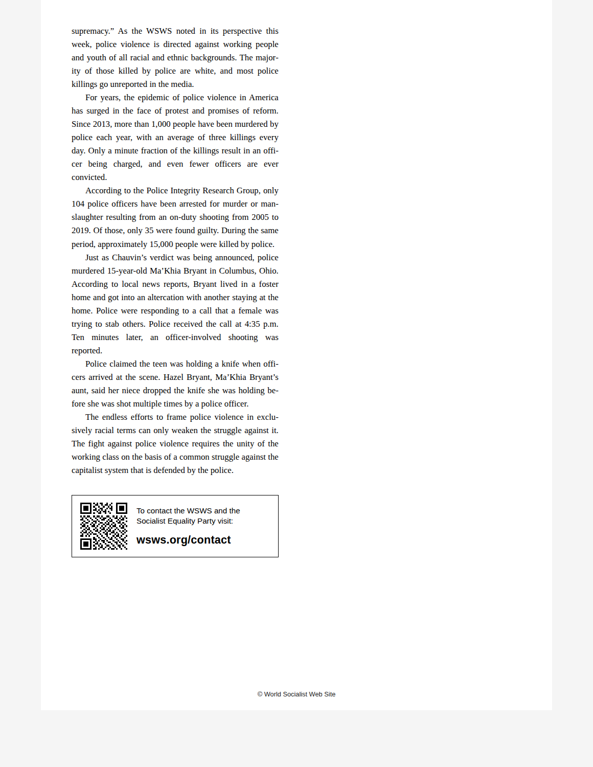supremacy.” As the WSWS noted in its perspective this week, police violence is directed against working people and youth of all racial and ethnic backgrounds. The majority of those killed by police are white, and most police killings go unreported in the media.
For years, the epidemic of police violence in America has surged in the face of protest and promises of reform. Since 2013, more than 1,000 people have been murdered by police each year, with an average of three killings every day. Only a minute fraction of the killings result in an officer being charged, and even fewer officers are ever convicted.
According to the Police Integrity Research Group, only 104 police officers have been arrested for murder or manslaughter resulting from an on-duty shooting from 2005 to 2019. Of those, only 35 were found guilty. During the same period, approximately 15,000 people were killed by police.
Just as Chauvin’s verdict was being announced, police murdered 15-year-old Ma’Khia Bryant in Columbus, Ohio. According to local news reports, Bryant lived in a foster home and got into an altercation with another staying at the home. Police were responding to a call that a female was trying to stab others. Police received the call at 4:35 p.m. Ten minutes later, an officer-involved shooting was reported.
Police claimed the teen was holding a knife when officers arrived at the scene. Hazel Bryant, Ma’Khia Bryant’s aunt, said her niece dropped the knife she was holding before she was shot multiple times by a police officer.
The endless efforts to frame police violence in exclusively racial terms can only weaken the struggle against it. The fight against police violence requires the unity of the working class on the basis of a common struggle against the capitalist system that is defended by the police.
To contact the WSWS and the
Socialist Equality Party visit: wsws.org/contact
© World Socialist Web Site